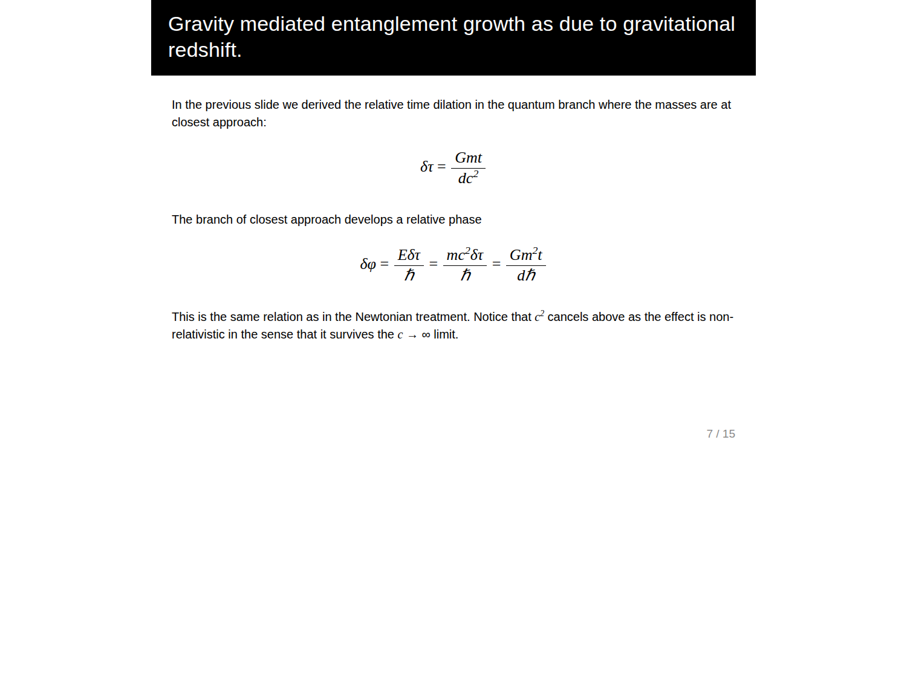Gravity mediated entanglement growth as due to gravitational redshift.
In the previous slide we derived the relative time dilation in the quantum branch where the masses are at closest approach:
δτ = Gmt dc2
The branch of closest approach develops a relative phase
δφ = Eδτ ℏ = mc2δτ ℏ = Gm2t dℏ
This is the same relation as in the Newtonian treatment. Notice that c2 cancels above as the effect is non-relativistic in the sense that it survives the c → ∞ limit.
7 / 15